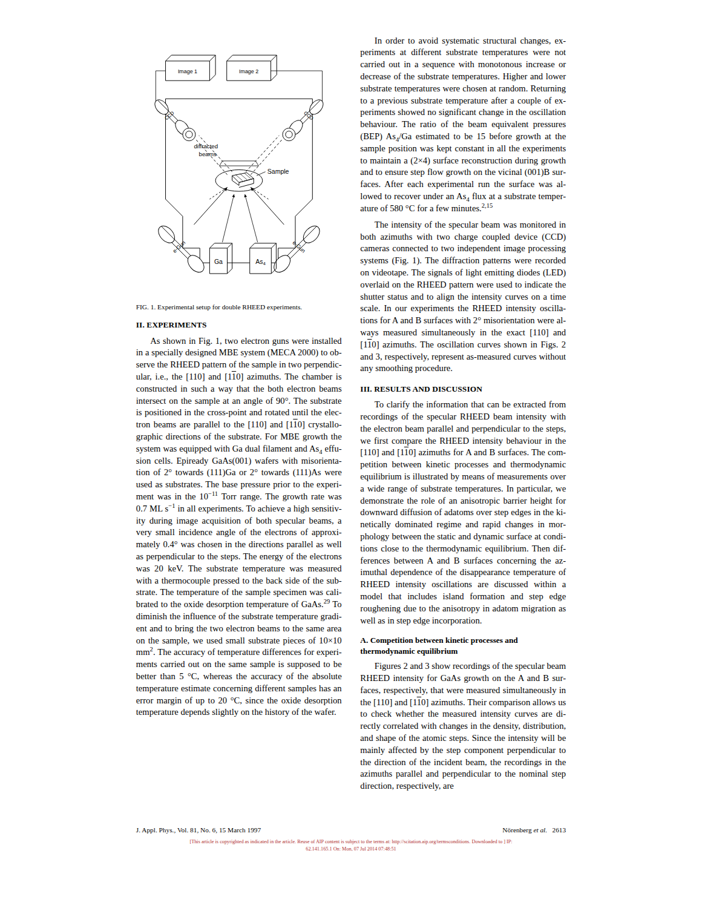Image 1 Image 2 CCD CCD diffracted beams Sample e-Gun e-Gun Ga As4
FIG. 1. Experimental setup for double RHEED experiments.
II. EXPERIMENTS
As shown in Fig. 1, two electron guns were installed in a specially designed MBE system (MECA 2000) to observe the RHEED pattern of the sample in two perpendicular, i.e., the [110] and [110] azimuths. The chamber is constructed in such a way that the both electron beams intersect on the sample at an angle of 90°. The substrate is positioned in the cross-point and rotated until the electron beams are parallel to the [110] and [110] crystallographic directions of the substrate. For MBE growth the system was equipped with Ga dual filament and As4 effusion cells. Epiready GaAs(001) wafers with misorientation of 2° towards (111)Ga or 2° towards (111)As were used as substrates. The base pressure prior to the experiment was in the 10−11 Torr range. The growth rate was 0.7 ML s−1 in all experiments. To achieve a high sensitivity during image acquisition of both specular beams, a very small incidence angle of the electrons of approximately 0.4° was chosen in the directions parallel as well as perpendicular to the steps. The energy of the electrons was 20 keV. The substrate temperature was measured with a thermocouple pressed to the back side of the substrate. The temperature of the sample specimen was calibrated to the oxide desorption temperature of GaAs.29 To diminish the influence of the substrate temperature gradient and to bring the two electron beams to the same area on the sample, we used small substrate pieces of 10×10 mm2. The accuracy of temperature differences for experiments carried out on the same sample is supposed to be better than 5 °C, whereas the accuracy of the absolute temperature estimate concerning different samples has an error margin of up to 20 °C, since the oxide desorption temperature depends slightly on the history of the wafer.
In order to avoid systematic structural changes, experiments at different substrate temperatures were not carried out in a sequence with monotonous increase or decrease of the substrate temperatures. Higher and lower substrate temperatures were chosen at random. Returning to a previous substrate temperature after a couple of experiments showed no significant change in the oscillation behaviour. The ratio of the beam equivalent pressures (BEP) As4/Ga estimated to be 15 before growth at the sample position was kept constant in all the experiments to maintain a (2×4) surface reconstruction during growth and to ensure step flow growth on the vicinal (001)B surfaces. After each experimental run the surface was allowed to recover under an As4 flux at a substrate temperature of 580 °C for a few minutes.2,15
The intensity of the specular beam was monitored in both azimuths with two charge coupled device (CCD) cameras connected to two independent image processing systems (Fig. 1). The diffraction patterns were recorded on videotape. The signals of light emitting diodes (LED) overlaid on the RHEED pattern were used to indicate the shutter status and to align the intensity curves on a time scale. In our experiments the RHEED intensity oscillations for A and B surfaces with 2° misorientation were always measured simultaneously in the exact [110] and [110] azimuths. The oscillation curves shown in Figs. 2 and 3, respectively, represent as-measured curves without any smoothing procedure.
III. RESULTS AND DISCUSSION
To clarify the information that can be extracted from recordings of the specular RHEED beam intensity with the electron beam parallel and perpendicular to the steps, we first compare the RHEED intensity behaviour in the [110] and [110] azimuths for A and B surfaces. The competition between kinetic processes and thermodynamic equilibrium is illustrated by means of measurements over a wide range of substrate temperatures. In particular, we demonstrate the role of an anisotropic barrier height for downward diffusion of adatoms over step edges in the kinetically dominated regime and rapid changes in morphology between the static and dynamic surface at conditions close to the thermodynamic equilibrium. Then differences between A and B surfaces concerning the azimuthal dependence of the disappearance temperature of RHEED intensity oscillations are discussed within a model that includes island formation and step edge roughening due to the anisotropy in adatom migration as well as in step edge incorporation.
A. Competition between kinetic processes and thermodynamic equilibrium
Figures 2 and 3 show recordings of the specular beam RHEED intensity for GaAs growth on the A and B surfaces, respectively, that were measured simultaneously in the [110] and [110] azimuths. Their comparison allows us to check whether the measured intensity curves are directly correlated with changes in the density, distribution, and shape of the atomic steps. Since the intensity will be mainly affected by the step component perpendicular to the direction of the incident beam, the recordings in the azimuths parallel and perpendicular to the nominal step direction, respectively, are
J. Appl. Phys., Vol. 81, No. 6, 15 March 1997
Nörenberg et al. 2613
[This article is copyrighted as indicated in the article. Reuse of AIP content is subject to the terms at: http://scitation.aip.org/termsconditions. Downloaded to ] IP:
62.141.165.1 On: Mon, 07 Jul 2014 07:48:51